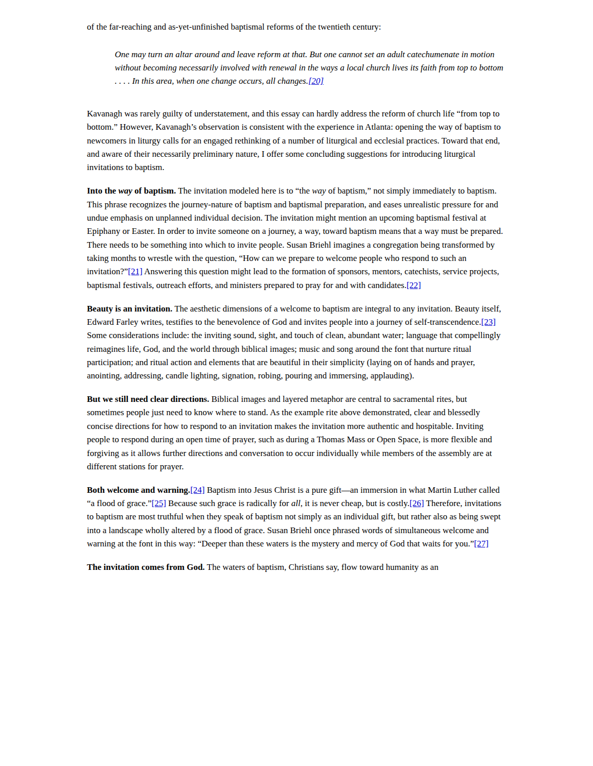of the far-reaching and as-yet-unfinished baptismal reforms of the twentieth century:
One may turn an altar around and leave reform at that. But one cannot set an adult catechumenate in motion without becoming necessarily involved with renewal in the ways a local church lives its faith from top to bottom . . . . In this area, when one change occurs, all changes.[20]
Kavanagh was rarely guilty of understatement, and this essay can hardly address the reform of church life “from top to bottom.” However, Kavanagh’s observation is consistent with the experience in Atlanta: opening the way of baptism to newcomers in liturgy calls for an engaged rethinking of a number of liturgical and ecclesial practices. Toward that end, and aware of their necessarily preliminary nature, I offer some concluding suggestions for introducing liturgical invitations to baptism.
Into the way of baptism. The invitation modeled here is to “the way of baptism,” not simply immediately to baptism. This phrase recognizes the journey-nature of baptism and baptismal preparation, and eases unrealistic pressure for and undue emphasis on unplanned individual decision. The invitation might mention an upcoming baptismal festival at Epiphany or Easter. In order to invite someone on a journey, a way, toward baptism means that a way must be prepared. There needs to be something into which to invite people. Susan Briehl imagines a congregation being transformed by taking months to wrestle with the question, “How can we prepare to welcome people who respond to such an invitation?”[21] Answering this question might lead to the formation of sponsors, mentors, catechists, service projects, baptismal festivals, outreach efforts, and ministers prepared to pray for and with candidates.[22]
Beauty is an invitation. The aesthetic dimensions of a welcome to baptism are integral to any invitation. Beauty itself, Edward Farley writes, testifies to the benevolence of God and invites people into a journey of self-transcendence.[23] Some considerations include: the inviting sound, sight, and touch of clean, abundant water; language that compellingly reimagines life, God, and the world through biblical images; music and song around the font that nurture ritual participation; and ritual action and elements that are beautiful in their simplicity (laying on of hands and prayer, anointing, addressing, candle lighting, signation, robing, pouring and immersing, applauding).
But we still need clear directions. Biblical images and layered metaphor are central to sacramental rites, but sometimes people just need to know where to stand. As the example rite above demonstrated, clear and blessedly concise directions for how to respond to an invitation makes the invitation more authentic and hospitable. Inviting people to respond during an open time of prayer, such as during a Thomas Mass or Open Space, is more flexible and forgiving as it allows further directions and conversation to occur individually while members of the assembly are at different stations for prayer.
Both welcome and warning.[24] Baptism into Jesus Christ is a pure gift—an immersion in what Martin Luther called “a flood of grace.”[25] Because such grace is radically for all, it is never cheap, but is costly.[26] Therefore, invitations to baptism are most truthful when they speak of baptism not simply as an individual gift, but rather also as being swept into a landscape wholly altered by a flood of grace. Susan Briehl once phrased words of simultaneous welcome and warning at the font in this way: “Deeper than these waters is the mystery and mercy of God that waits for you.”[27]
The invitation comes from God. The waters of baptism, Christians say, flow toward humanity as an